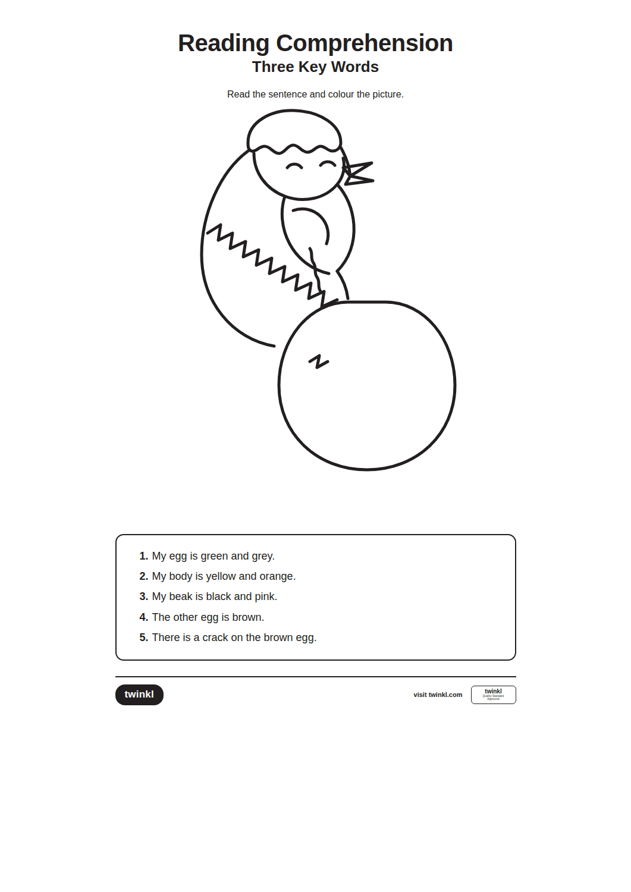Reading Comprehension
Three Key Words
Read the sentence and colour the picture.
My egg is green and grey.
My body is yellow and orange.
My beak is black and pink.
The other egg is brown.
There is a crack on the brown egg.
twinkl
visit twinkl.com
twinkl Quality Standard Approved